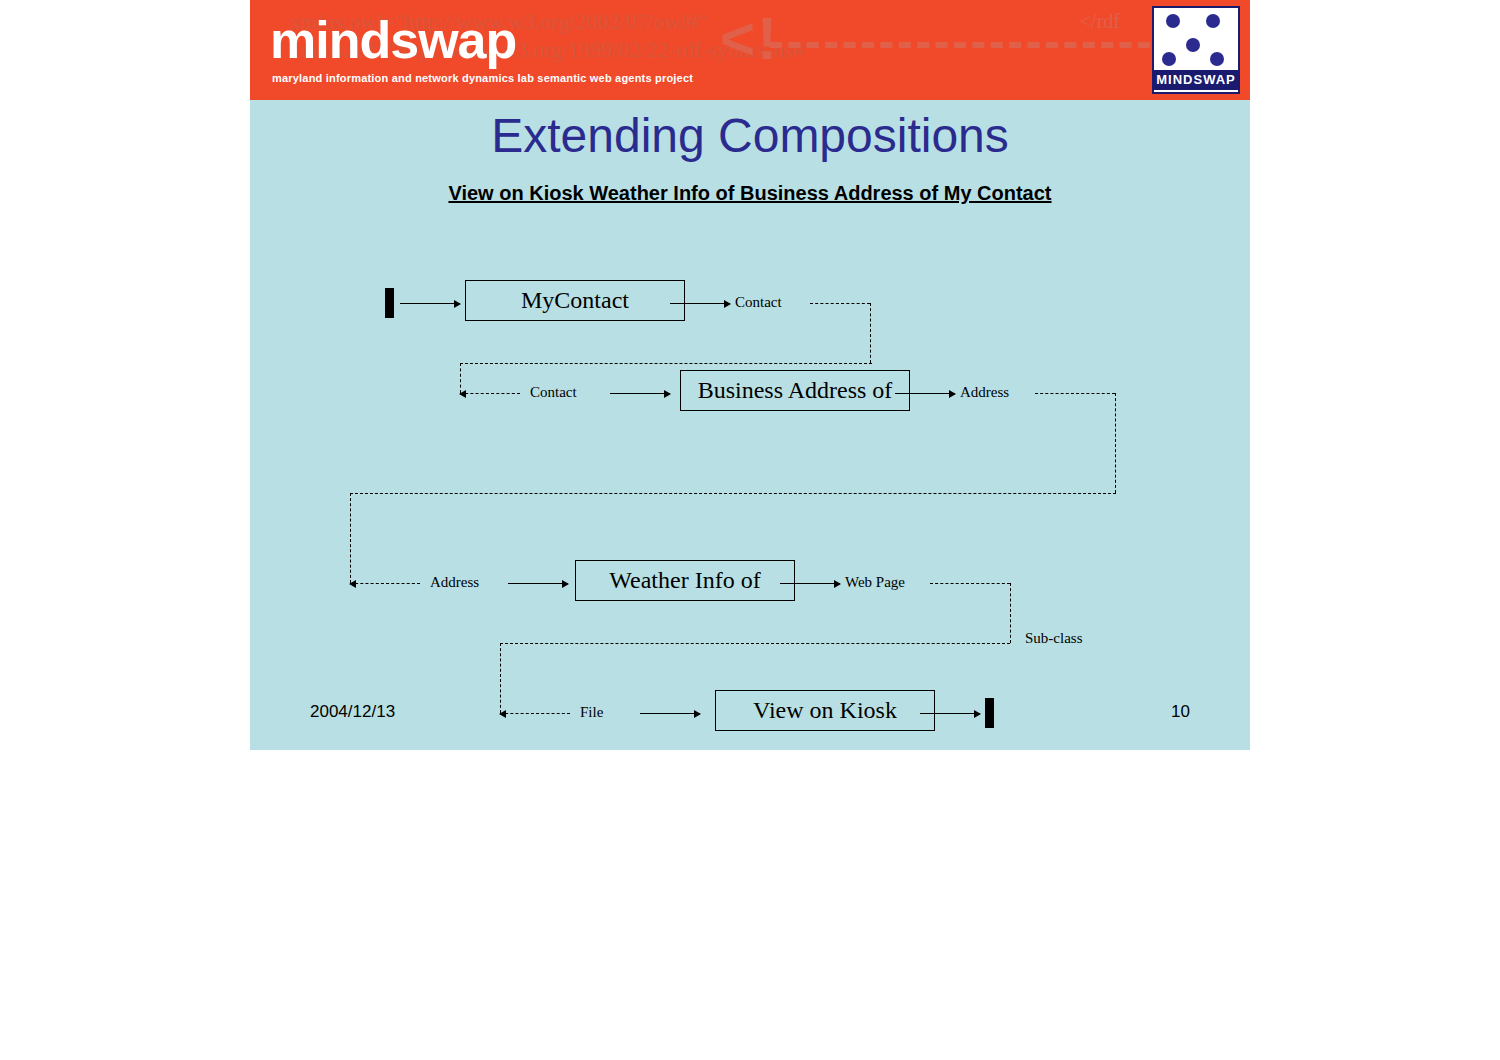xmlns:owl="http://www.w3.org/2002/07/owl#"
xmlns:rdf="http://www.w3.org/1999/02/22-rdf-syntax-ns#"
<!
</rdf
mindswap
maryland information and network dynamics lab semantic web agents project
MINDSWAP
Extending Compositions
View on Kiosk Weather Info of Business Address of My Contact
MyContact
Contact
Contact
Business Address of
Address
Address
Weather Info of
Web Page
Sub-class
File
View on Kiosk
2004/12/13
10